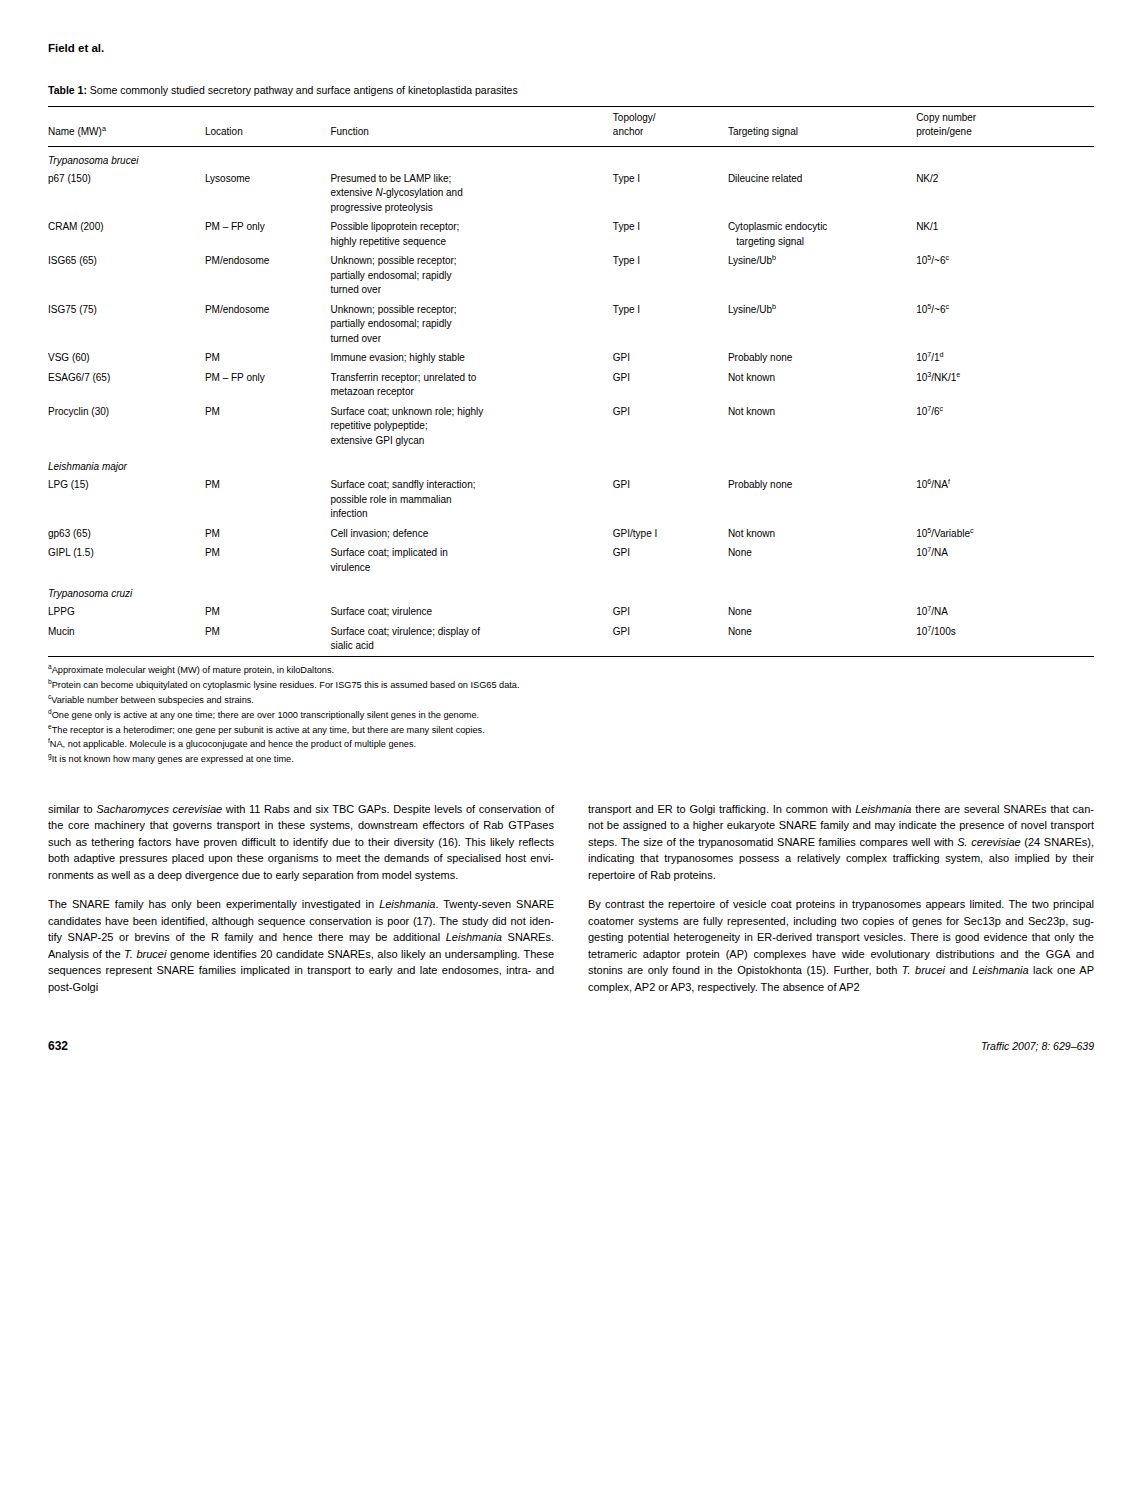Field et al.
Table 1: Some commonly studied secretory pathway and surface antigens of kinetoplastida parasites
| Name (MW) a | Location | Function | Topology/ anchor | Targeting signal | Copy number protein/gene |
| --- | --- | --- | --- | --- | --- |
| Trypanosoma brucei |
| p67 (150) | Lysosome | Presumed to be LAMP like; extensive N -glycosylation and progressive proteolysis | Type I | Dileucine related | NK/2 |
| CRAM (200) | PM – FP only | Possible lipoprotein receptor; highly repetitive sequence | Type I | Cytoplasmic endocytic targeting signal | NK/1 |
| ISG65 (65) | PM/endosome | Unknown; possible receptor; partially endosomal; rapidly turned over | Type I | Lysine/Ub b | 10 5 /~6 c |
| ISG75 (75) | PM/endosome | Unknown; possible receptor; partially endosomal; rapidly turned over | Type I | Lysine/Ub b | 10 5 /~6 c |
| VSG (60) | PM | Immune evasion; highly stable | GPI | Probably none | 10 7 /1 d |
| ESAG6/7 (65) | PM – FP only | Transferrin receptor; unrelated to metazoan receptor | GPI | Not known | 10 3 /NK/1 e |
| Procyclin (30) | PM | Surface coat; unknown role; highly repetitive polypeptide; extensive GPI glycan | GPI | Not known | 10 7 /6 c |
| Leishmania major |
| LPG (15) | PM | Surface coat; sandfly interaction; possible role in mammalian infection | GPI | Probably none | 10 6 /NA f |
| gp63 (65) | PM | Cell invasion; defence | GPI/type I | Not known | 10 5 /Variable c |
| GIPL (1.5) | PM | Surface coat; implicated in virulence | GPI | None | 10 7 /NA |
| Trypanosoma cruzi |
| LPPG | PM | Surface coat; virulence | GPI | None | 10 7 /NA |
| Mucin | PM | Surface coat; virulence; display of sialic acid | GPI | None | 10 7 /100s |
aApproximate molecular weight (MW) of mature protein, in kiloDaltons.
bProtein can become ubiquitylated on cytoplasmic lysine residues. For ISG75 this is assumed based on ISG65 data.
cVariable number between subspecies and strains.
dOne gene only is active at any one time; there are over 1000 transcriptionally silent genes in the genome.
eThe receptor is a heterodimer; one gene per subunit is active at any time, but there are many silent copies.
fNA, not applicable. Molecule is a glucoconjugate and hence the product of multiple genes.
gIt is not known how many genes are expressed at one time.
similar to Sacharomyces cerevisiae with 11 Rabs and six TBC GAPs. Despite levels of conservation of the core machinery that governs transport in these systems, downstream effectors of Rab GTPases such as tethering factors have proven difficult to identify due to their diversity (16). This likely reflects both adaptive pressures placed upon these organisms to meet the demands of specialised host environments as well as a deep divergence due to early separation from model systems.
The SNARE family has only been experimentally investigated in Leishmania. Twenty-seven SNARE candidates have been identified, although sequence conservation is poor (17). The study did not identify SNAP-25 or brevins of the R family and hence there may be additional Leishmania SNAREs. Analysis of the T. brucei genome identifies 20 candidate SNAREs, also likely an undersampling. These sequences represent SNARE families implicated in transport to early and late endosomes, intra- and post-Golgi
transport and ER to Golgi trafficking. In common with Leishmania there are several SNAREs that cannot be assigned to a higher eukaryote SNARE family and may indicate the presence of novel transport steps. The size of the trypanosomatid SNARE families compares well with S. cerevisiae (24 SNAREs), indicating that trypanosomes possess a relatively complex trafficking system, also implied by their repertoire of Rab proteins.
By contrast the repertoire of vesicle coat proteins in trypanosomes appears limited. The two principal coatomer systems are fully represented, including two copies of genes for Sec13p and Sec23p, suggesting potential heterogeneity in ER-derived transport vesicles. There is good evidence that only the tetrameric adaptor protein (AP) complexes have wide evolutionary distributions and the GGA and stonins are only found in the Opistokhonta (15). Further, both T. brucei and Leishmania lack one AP complex, AP2 or AP3, respectively. The absence of AP2
632 Traffic 2007; 8: 629–639